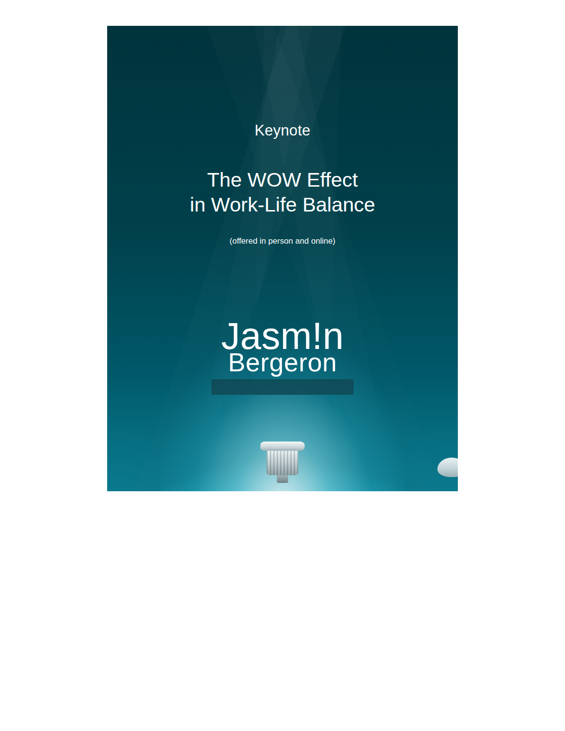Keynote
The WOW Effect
in Work-Life Balance
(offered in person and online)
Jasm!n
Bergeron